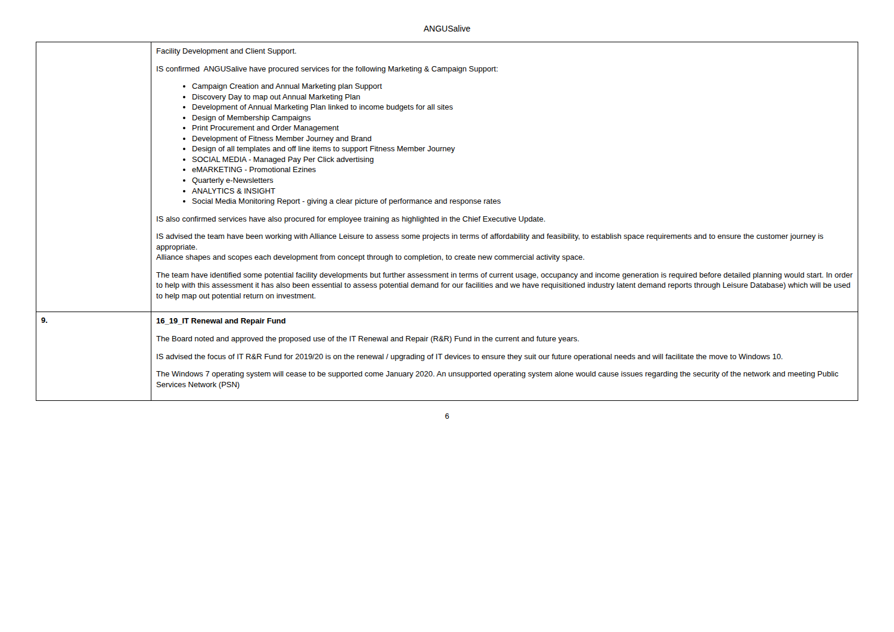ANGUSalive
| | Facility Development and Client Support. IS confirmed ANGUSalive have procured services for the following Marketing & Campaign Support: Campaign Creation and Annual Marketing plan Support Discovery Day to map out Annual Marketing Plan Development of Annual Marketing Plan linked to income budgets for all sites Design of Membership Campaigns Print Procurement and Order Management Development of Fitness Member Journey and Brand Design of all templates and off line items to support Fitness Member Journey SOCIAL MEDIA - Managed Pay Per Click advertising eMARKETING - Promotional Ezines Quarterly e-Newsletters ANALYTICS & INSIGHT Social Media Monitoring Report - giving a clear picture of performance and response rates IS also confirmed services have also procured for employee training as highlighted in the Chief Executive Update. IS advised the team have been working with Alliance Leisure to assess some projects in terms of affordability and feasibility, to establish space requirements and to ensure the customer journey is appropriate. Alliance shapes and scopes each development from concept through to completion, to create new commercial activity space. The team have identified some potential facility developments but further assessment in terms of current usage, occupancy and income generation is required before detailed planning would start. In order to help with this assessment it has also been essential to assess potential demand for our facilities and we have requisitioned industry latent demand reports through Leisure Database) which will be used to help map out potential return on investment. |
| 9. | 16_19_IT Renewal and Repair Fund The Board noted and approved the proposed use of the IT Renewal and Repair (R&R) Fund in the current and future years. IS advised the focus of IT R&R Fund for 2019/20 is on the renewal / upgrading of IT devices to ensure they suit our future operational needs and will facilitate the move to Windows 10. The Windows 7 operating system will cease to be supported come January 2020. An unsupported operating system alone would cause issues regarding the security of the network and meeting Public Services Network (PSN) |
6